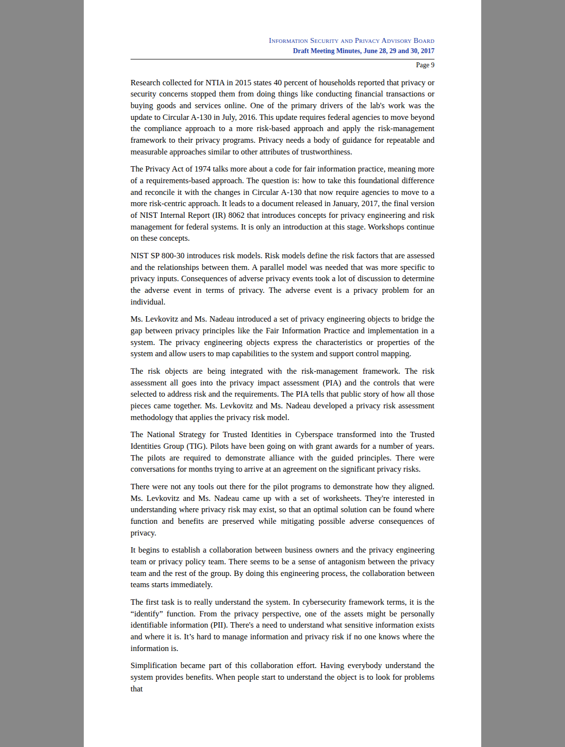Information Security and Privacy Advisory Board
Draft Meeting Minutes, June 28, 29 and 30, 2017
Page 9
Research collected for NTIA in 2015 states 40 percent of households reported that privacy or security concerns stopped them from doing things like conducting financial transactions or buying goods and services online. One of the primary drivers of the lab's work was the update to Circular A-130 in July, 2016. This update requires federal agencies to move beyond the compliance approach to a more risk-based approach and apply the risk-management framework to their privacy programs. Privacy needs a body of guidance for repeatable and measurable approaches similar to other attributes of trustworthiness.
The Privacy Act of 1974 talks more about a code for fair information practice, meaning more of a requirements-based approach. The question is: how to take this foundational difference and reconcile it with the changes in Circular A-130 that now require agencies to move to a more risk-centric approach. It leads to a document released in January, 2017, the final version of NIST Internal Report (IR) 8062 that introduces concepts for privacy engineering and risk management for federal systems. It is only an introduction at this stage. Workshops continue on these concepts.
NIST SP 800-30 introduces risk models. Risk models define the risk factors that are assessed and the relationships between them. A parallel model was needed that was more specific to privacy inputs. Consequences of adverse privacy events took a lot of discussion to determine the adverse event in terms of privacy. The adverse event is a privacy problem for an individual.
Ms. Levkovitz and Ms. Nadeau introduced a set of privacy engineering objects to bridge the gap between privacy principles like the Fair Information Practice and implementation in a system. The privacy engineering objects express the characteristics or properties of the system and allow users to map capabilities to the system and support control mapping.
The risk objects are being integrated with the risk-management framework. The risk assessment all goes into the privacy impact assessment (PIA) and the controls that were selected to address risk and the requirements. The PIA tells that public story of how all those pieces came together. Ms. Levkovitz and Ms. Nadeau developed a privacy risk assessment methodology that applies the privacy risk model.
The National Strategy for Trusted Identities in Cyberspace transformed into the Trusted Identities Group (TIG). Pilots have been going on with grant awards for a number of years. The pilots are required to demonstrate alliance with the guided principles. There were conversations for months trying to arrive at an agreement on the significant privacy risks.
There were not any tools out there for the pilot programs to demonstrate how they aligned. Ms. Levkovitz and Ms. Nadeau came up with a set of worksheets. They're interested in understanding where privacy risk may exist, so that an optimal solution can be found where function and benefits are preserved while mitigating possible adverse consequences of privacy.
It begins to establish a collaboration between business owners and the privacy engineering team or privacy policy team. There seems to be a sense of antagonism between the privacy team and the rest of the group. By doing this engineering process, the collaboration between teams starts immediately.
The first task is to really understand the system. In cybersecurity framework terms, it is the “identify” function. From the privacy perspective, one of the assets might be personally identifiable information (PII). There's a need to understand what sensitive information exists and where it is. It’s hard to manage information and privacy risk if no one knows where the information is.
Simplification became part of this collaboration effort. Having everybody understand the system provides benefits. When people start to understand the object is to look for problems that